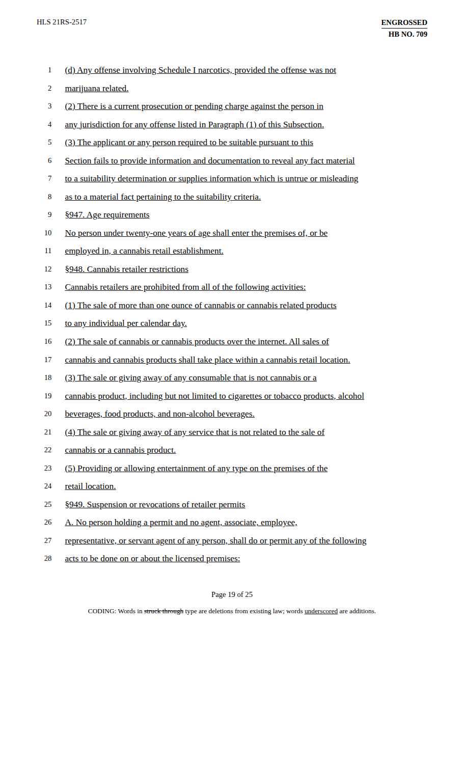HLS 21RS-2517
ENGROSSED HB NO. 709
(d) Any offense involving Schedule I narcotics, provided the offense was not
marijuana related.
(2) There is a current prosecution or pending charge against the person in
any jurisdiction for any offense listed in Paragraph (1) of this Subsection.
(3) The applicant or any person required to be suitable pursuant to this
Section fails to provide information and documentation to reveal any fact material
to a suitability determination or supplies information which is untrue or misleading
as to a material fact pertaining to the suitability criteria.
§947. Age requirements
No person under twenty-one years of age shall enter the premises of, or be
employed in, a cannabis retail establishment.
§948. Cannabis retailer restrictions
Cannabis retailers are prohibited from all of the following activities:
(1) The sale of more than one ounce of cannabis or cannabis related products
to any individual per calendar day.
(2) The sale of cannabis or cannabis products over the internet. All sales of
cannabis and cannabis products shall take place within a cannabis retail location.
(3) The sale or giving away of any consumable that is not cannabis or a
cannabis product, including but not limited to cigarettes or tobacco products, alcohol
beverages, food products, and non-alcohol beverages.
(4) The sale or giving away of any service that is not related to the sale of
cannabis or a cannabis product.
(5) Providing or allowing entertainment of any type on the premises of the
retail location.
§949. Suspension or revocations of retailer permits
A. No person holding a permit and no agent, associate, employee,
representative, or servant agent of any person, shall do or permit any of the following
acts to be done on or about the licensed premises:
Page 19 of 25
CODING: Words in struck through type are deletions from existing law; words underscored are additions.